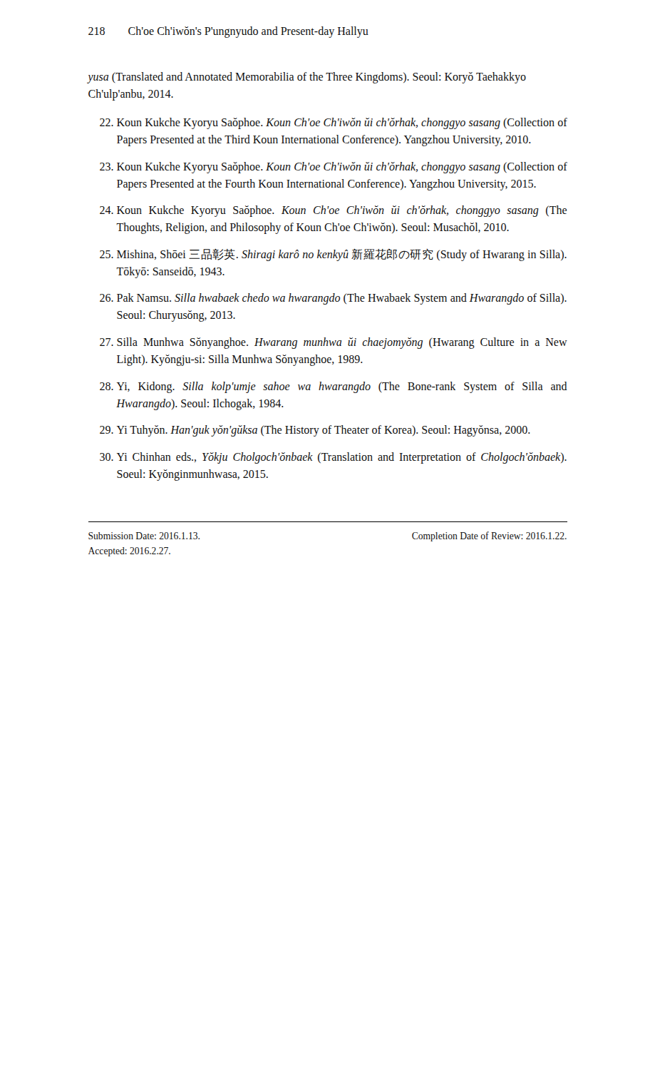218 Ch'oe Ch'iwŏn's P'ungnyudo and Present-day Hallyu
yusa (Translated and Annotated Memorabilia of the Three Kingdoms). Seoul: Koryŏ Taehakkyo Ch'ulp'anbu, 2014.
Koun Kukche Kyoryu Saŏphoe. Koun Ch'oe Ch'iwŏn ŭi ch'ŏrhak, chonggyo sasang (Collection of Papers Presented at the Third Koun International Conference). Yangzhou University, 2010.
Koun Kukche Kyoryu Saŏphoe. Koun Ch'oe Ch'iwŏn ŭi ch'ŏrhak, chonggyo sasang (Collection of Papers Presented at the Fourth Koun International Conference). Yangzhou University, 2015.
Koun Kukche Kyoryu Saŏphoe. Koun Ch'oe Ch'iwŏn ŭi ch'ŏrhak, chonggyo sasang (The Thoughts, Religion, and Philosophy of Koun Ch'oe Ch'iwŏn). Seoul: Musachŏl, 2010.
Mishina, Shōei 三品彰英. Shiragi karô no kenkyû 新羅花郎の研究 (Study of Hwarang in Silla). Tōkyō: Sanseidō, 1943.
Pak Namsu. Silla hwabaek chedo wa hwarangdo (The Hwabaek System and Hwarangdo of Silla). Seoul: Churyusŏng, 2013.
Silla Munhwa Sŏnyanghoe. Hwarang munhwa ŭi chaejomyŏng (Hwarang Culture in a New Light). Kyŏngju-si: Silla Munhwa Sŏnyanghoe, 1989.
Yi, Kidong. Silla kolp'umje sahoe wa hwarangdo (The Bone-rank System of Silla and Hwarangdo). Seoul: Ilchogak, 1984.
Yi Tuhyŏn. Han'guk yŏn'gŭksa (The History of Theater of Korea). Seoul: Hagyŏnsa, 2000.
Yi Chinhan eds., Yŏkju Cholgoch'ŏnbaek (Translation and Interpretation of Cholgoch'ŏnbaek). Soeul: Kyŏnginmunhwasa, 2015.
Submission Date: 2016.1.13.
Accepted: 2016.2.27. Completion Date of Review: 2016.1.22.